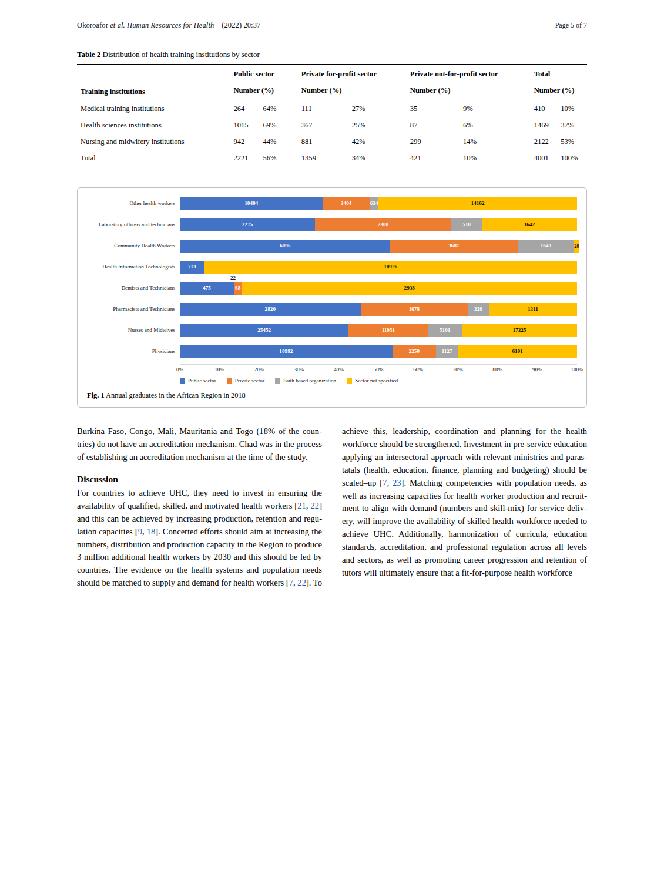Okoroafor et al. Human Resources for Health (2022) 20:37
Page 5 of 7
Table 2 Distribution of health training institutions by sector
| Training institutions | Public sector | | Private for-profit sector | | Private not-for-profit sector | | Total |
| --- | --- | --- | --- | --- | --- | --- | --- |
| Number (%) | | Number (%) | | Number (%) | | Number (%) |
| Medical training institutions | 264 | 64% | | 111 | 27% | | 35 | 9% | | 410 | 10% |
| Health sciences institutions | 1015 | 69% | | 367 | 25% | | 87 | 6% | | 1469 | 37% |
| Nursing and midwifery institutions | 942 | 44% | | 881 | 42% | | 299 | 14% | | 2122 | 53% |
| Total | 2221 | 56% | | 1359 | 34% | | 421 | 10% | | 4001 | 100% |
Other health workers
10404
3404
634
14162
Laboratory officers and technicians
2275
2300
510
1642
Community Health Workers
6095
3681
1643
28
Health Information Technologists
713
10926
Dentists and Technicians
475
6822
2938
Pharmacists and Technicians
2820
1678
329
1311
Nurses and Midwives
25452
11951
5101
17325
Physicians
10992
2250
1127
6101
0% 10% 20% 30% 40% 50% 60% 70% 80% 90% 100%
Public sector Private sector Faith based organization Sector not specified
Fig. 1 Annual graduates in the African Region in 2018
Burkina Faso, Congo, Mali, Mauritania and Togo (18% of the countries) do not have an accreditation mechanism. Chad was in the process of establishing an accreditation mechanism at the time of the study.
Discussion
For countries to achieve UHC, they need to invest in ensuring the availability of qualified, skilled, and motivated health workers [21, 22] and this can be achieved by increasing production, retention and regulation capacities [9, 18]. Concerted efforts should aim at increasing the numbers, distribution and production capacity in the Region to produce 3 million additional health workers by 2030 and this should be led by countries. The evidence on the health systems and population needs should be matched to supply and demand for health workers [7, 22]. To achieve this, leadership, coordination and planning for the health workforce should be strengthened. Investment in pre-service education applying an intersectoral approach with relevant ministries and parastatals (health, education, finance, planning and budgeting) should be scaled–up [7, 23]. Matching competencies with population needs, as well as increasing capacities for health worker production and recruitment to align with demand (numbers and skill-mix) for service delivery, will improve the availability of skilled health workforce needed to achieve UHC. Additionally, harmonization of curricula, education standards, accreditation, and professional regulation across all levels and sectors, as well as promoting career progression and retention of tutors will ultimately ensure that a fit-for-purpose health workforce